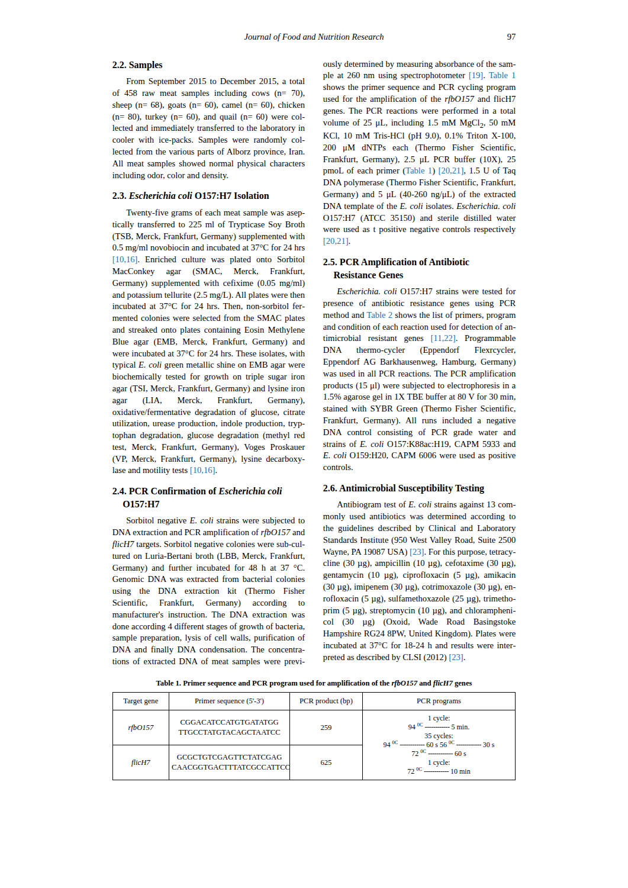Journal of Food and Nutrition Research 97
2.2. Samples
From September 2015 to December 2015, a total of 458 raw meat samples including cows (n= 70), sheep (n= 68), goats (n= 60), camel (n= 60), chicken (n= 80), turkey (n= 60), and quail (n= 60) were collected and immediately transferred to the laboratory in cooler with ice-packs. Samples were randomly collected from the various parts of Alborz province, Iran. All meat samples showed normal physical characters including odor, color and density.
2.3. Escherichia coli O157:H7 Isolation
Twenty-five grams of each meat sample was aseptically transferred to 225 ml of Trypticase Soy Broth (TSB, Merck, Frankfurt, Germany) supplemented with 0.5 mg/ml novobiocin and incubated at 37°C for 24 hrs [10,16]. Enriched culture was plated onto Sorbitol MacConkey agar (SMAC, Merck, Frankfurt, Germany) supplemented with cefixime (0.05 mg/ml) and potassium tellurite (2.5 mg/L). All plates were then incubated at 37°C for 24 hrs. Then, non-sorbitol fermented colonies were selected from the SMAC plates and streaked onto plates containing Eosin Methylene Blue agar (EMB, Merck, Frankfurt, Germany) and were incubated at 37°C for 24 hrs. These isolates, with typical E. coli green metallic shine on EMB agar were biochemically tested for growth on triple sugar iron agar (TSI, Merck, Frankfurt, Germany) and lysine iron agar (LIA, Merck, Frankfurt, Germany), oxidative/fermentative degradation of glucose, citrate utilization, urease production, indole production, tryptophan degradation, glucose degradation (methyl red test, Merck, Frankfurt, Germany), Voges Proskauer (VP, Merck, Frankfurt, Germany), lysine decarboxylase and motility tests [10,16].
2.4. PCR Confirmation of Escherichia coli O157:H7
Sorbitol negative E. coli strains were subjected to DNA extraction and PCR amplification of rfbO157 and flicH7 targets. Sorbitol negative colonies were sub-cultured on Luria-Bertani broth (LBB, Merck, Frankfurt, Germany) and further incubated for 48 h at 37 °C. Genomic DNA was extracted from bacterial colonies using the DNA extraction kit (Thermo Fisher Scientific, Frankfurt, Germany) according to manufacturer's instruction. The DNA extraction was done according 4 different stages of growth of bacteria, sample preparation, lysis of cell walls, purification of DNA and finally DNA condensation. The concentrations of extracted DNA of meat samples were previously determined by measuring absorbance of the sample at 260 nm using spectrophotometer [19]. Table 1 shows the primer sequence and PCR cycling program used for the amplification of the rfbO157 and flicH7 genes. The PCR reactions were performed in a total volume of 25 μL, including 1.5 mM MgCl2, 50 mM KCl, 10 mM Tris-HCl (pH 9.0), 0.1% Triton X-100, 200 μM dNTPs each (Thermo Fisher Scientific, Frankfurt, Germany), 2.5 μL PCR buffer (10X), 25 pmoL of each primer (Table 1) [20,21], 1.5 U of Taq DNA polymerase (Thermo Fisher Scientific, Frankfurt, Germany) and 5 μL (40-260 ng/μL) of the extracted DNA template of the E. coli isolates. Escherichia. coli O157:H7 (ATCC 35150) and sterile distilled water were used as t positive negative controls respectively [20,21].
2.5. PCR Amplification of AntibioticResistance Genes
Escherichia. coli O157:H7 strains were tested for presence of antibiotic resistance genes using PCR method and Table 2 shows the list of primers, program and condition of each reaction used for detection of antimicrobial resistant genes [11,22]. Programmable DNA thermo-cycler (Eppendorf Flexrcycler, Eppendorf AG Barkhausenweg, Hamburg, Germany) was used in all PCR reactions. The PCR amplification products (15 μl) were subjected to electrophoresis in a 1.5% agarose gel in 1X TBE buffer at 80 V for 30 min, stained with SYBR Green (Thermo Fisher Scientific, Frankfurt, Germany). All runs included a negative DNA control consisting of PCR grade water and strains of E. coli O157:K88ac:H19, CAPM 5933 and E. coli O159:H20, CAPM 6006 were used as positive controls.
2.6. Antimicrobial Susceptibility Testing
Antibiogram test of E. coli strains against 13 commonly used antibiotics was determined according to the guidelines described by Clinical and Laboratory Standards Institute (950 West Valley Road, Suite 2500 Wayne, PA 19087 USA) [23]. For this purpose, tetracycline (30 µg), ampicillin (10 µg), cefotaxime (30 µg), gentamycin (10 µg), ciprofloxacin (5 µg), amikacin (30 µg), imipenem (30 µg), cotrimoxazole (30 µg), enrofloxacin (5 µg), sulfamethoxazole (25 µg), trimethoprim (5 µg), streptomycin (10 µg), and chloramphenicol (30 µg) (Oxoid, Wade Road Basingstoke Hampshire RG24 8PW, United Kingdom). Plates were incubated at 37°C for 18-24 h and results were interpreted as described by CLSI (2012) [23].
Table 1. Primer sequence and PCR program used for amplification of the rfbO157 and flicH7 genes
| Target gene | Primer sequence (5'-3') | PCR product (bp) | PCR programs |
| --- | --- | --- | --- |
| rfbO157 | CGGACATCCATGTGATATGG TTGCCTATGTACAGCTAATCC | 259 | 1 cycle: 94 0C ------------ 5 min. 35 cycles: 94 0C ------------ 60 s 56 0C ------------ 30 s 72 0C ------------ 60 s 1 cycle: 72 0C ------------ 10 min |
| flicH7 | GCGCTGTCGAGTTCTATCGAG CAACGGTGACTTTATCGCCATTCC | 625 |